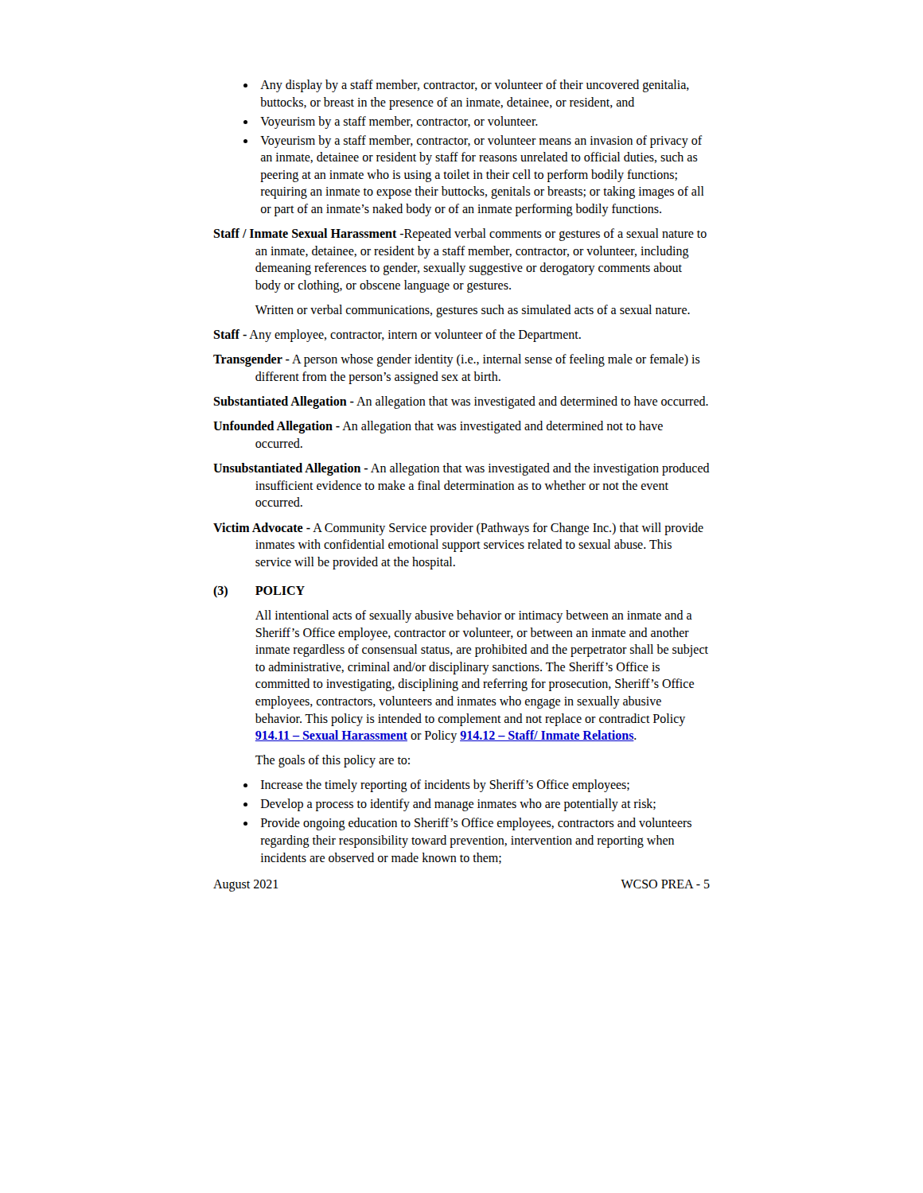Any display by a staff member, contractor, or volunteer of their uncovered genitalia, buttocks, or breast in the presence of an inmate, detainee, or resident, and
Voyeurism by a staff member, contractor, or volunteer.
Voyeurism by a staff member, contractor, or volunteer means an invasion of privacy of an inmate, detainee or resident by staff for reasons unrelated to official duties, such as peering at an inmate who is using a toilet in their cell to perform bodily functions; requiring an inmate to expose their buttocks, genitals or breasts; or taking images of all or part of an inmate’s naked body or of an inmate performing bodily functions.
Staff / Inmate Sexual Harassment -Repeated verbal comments or gestures of a sexual nature to an inmate, detainee, or resident by a staff member, contractor, or volunteer, including demeaning references to gender, sexually suggestive or derogatory comments about body or clothing, or obscene language or gestures.
Written or verbal communications, gestures such as simulated acts of a sexual nature.
Staff - Any employee, contractor, intern or volunteer of the Department.
Transgender - A person whose gender identity (i.e., internal sense of feeling male or female) is different from the person’s assigned sex at birth.
Substantiated Allegation - An allegation that was investigated and determined to have occurred.
Unfounded Allegation - An allegation that was investigated and determined not to have occurred.
Unsubstantiated Allegation - An allegation that was investigated and the investigation produced insufficient evidence to make a final determination as to whether or not the event occurred.
Victim Advocate - A Community Service provider (Pathways for Change Inc.) that will provide inmates with confidential emotional support services related to sexual abuse. This service will be provided at the hospital.
(3) POLICY
All intentional acts of sexually abusive behavior or intimacy between an inmate and a Sheriff’s Office employee, contractor or volunteer, or between an inmate and another inmate regardless of consensual status, are prohibited and the perpetrator shall be subject to administrative, criminal and/or disciplinary sanctions. The Sheriff’s Office is committed to investigating, disciplining and referring for prosecution, Sheriff’s Office employees, contractors, volunteers and inmates who engage in sexually abusive behavior. This policy is intended to complement and not replace or contradict Policy 914.11 – Sexual Harassment or Policy 914.12 – Staff/ Inmate Relations.
The goals of this policy are to:
Increase the timely reporting of incidents by Sheriff’s Office employees;
Develop a process to identify and manage inmates who are potentially at risk;
Provide ongoing education to Sheriff’s Office employees, contractors and volunteers regarding their responsibility toward prevention, intervention and reporting when incidents are observed or made known to them;
August 2021 WCSO PREA - 5